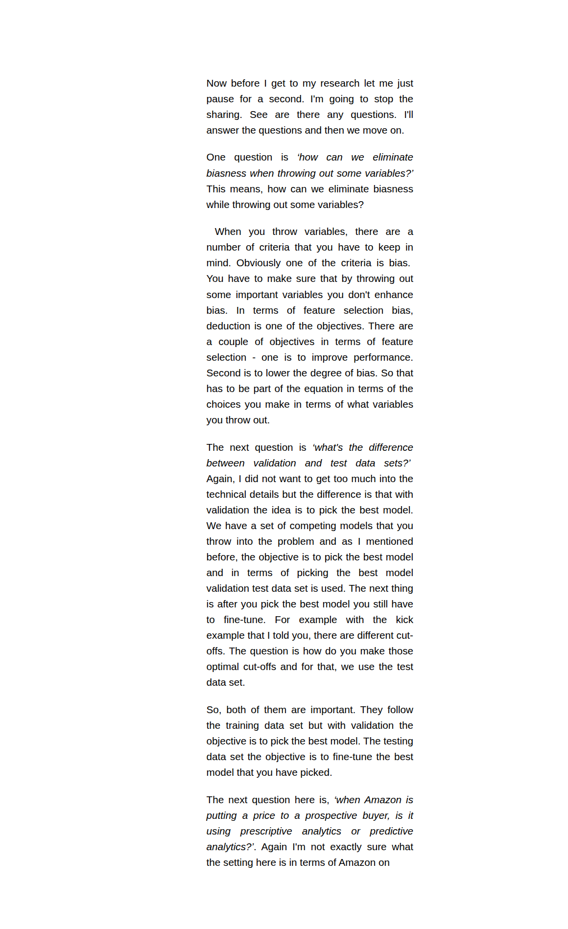Now before I get to my research let me just pause for a second. I'm going to stop the sharing. See are there any questions. I'll answer the questions and then we move on.
One question is ‘how can we eliminate biasness when throwing out some variables?’ This means, how can we eliminate biasness while throwing out some variables?
When you throw variables, there are a number of criteria that you have to keep in mind. Obviously one of the criteria is bias. You have to make sure that by throwing out some important variables you don't enhance bias. In terms of feature selection bias, deduction is one of the objectives. There are a couple of objectives in terms of feature selection - one is to improve performance. Second is to lower the degree of bias. So that has to be part of the equation in terms of the choices you make in terms of what variables you throw out.
The next question is ‘what's the difference between validation and test data sets?’ Again, I did not want to get too much into the technical details but the difference is that with validation the idea is to pick the best model. We have a set of competing models that you throw into the problem and as I mentioned before, the objective is to pick the best model and in terms of picking the best model validation test data set is used. The next thing is after you pick the best model you still have to fine-tune. For example with the kick example that I told you, there are different cut-offs. The question is how do you make those optimal cut-offs and for that, we use the test data set.
So, both of them are important. They follow the training data set but with validation the objective is to pick the best model. The testing data set the objective is to fine-tune the best model that you have picked.
The next question here is, ‘when Amazon is putting a price to a prospective buyer, is it using prescriptive analytics or predictive analytics?’. Again I'm not exactly sure what the setting here is in terms of Amazon on